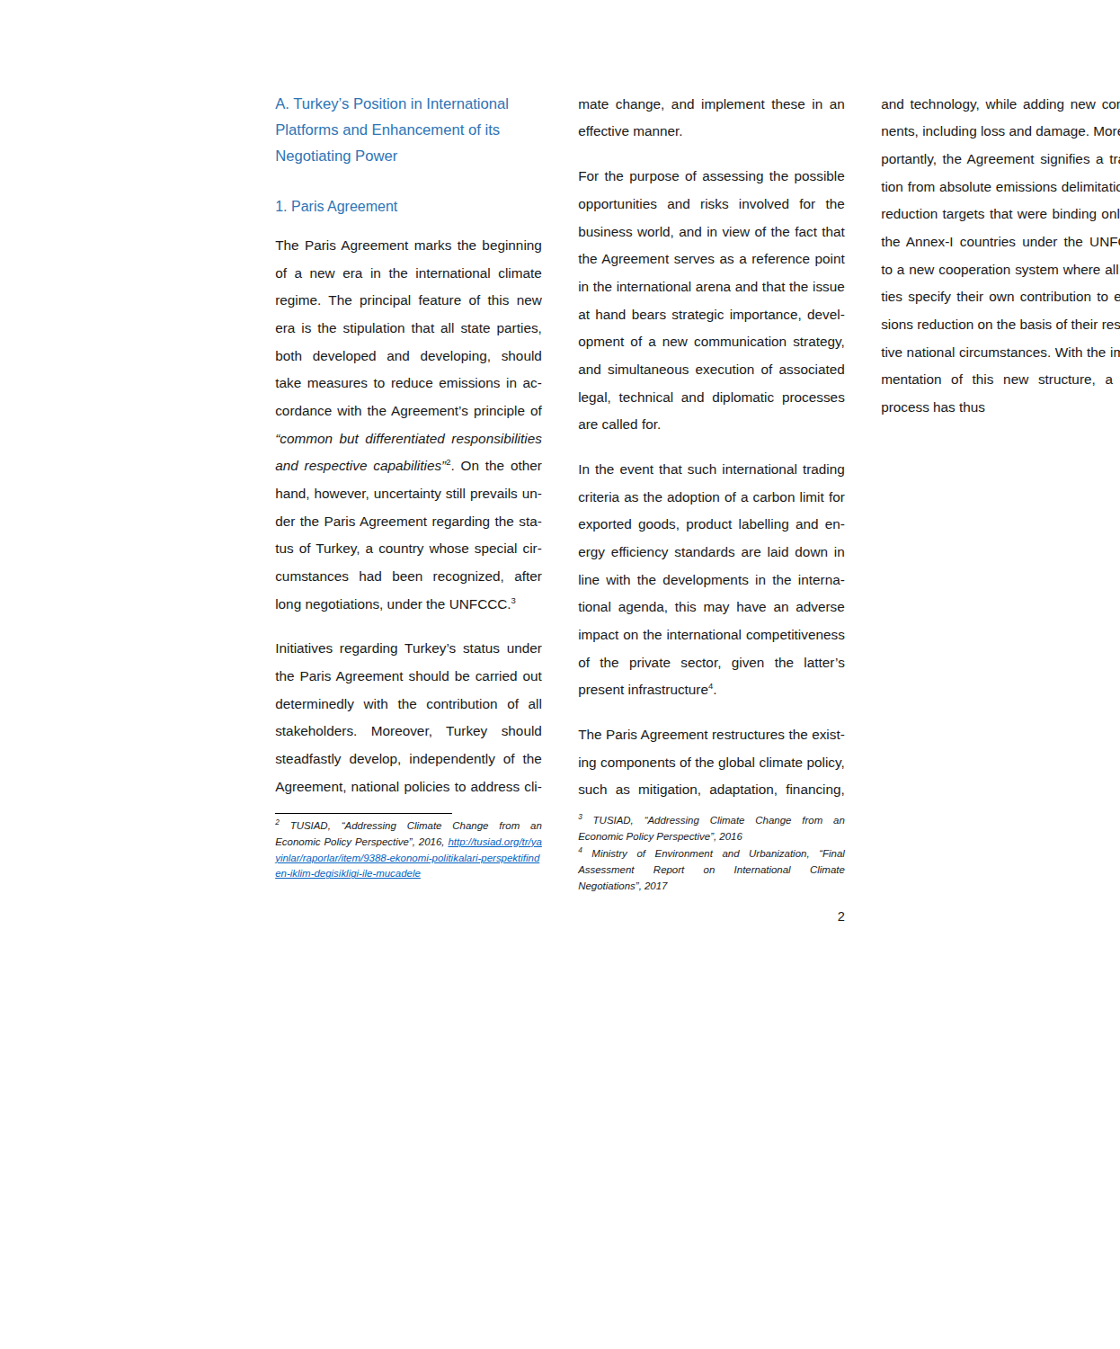A. Turkey’s Position in International Platforms and Enhancement of its Negotiating Power
1. Paris Agreement
The Paris Agreement marks the beginning of a new era in the international climate regime. The principal feature of this new era is the stipulation that all state parties, both developed and developing, should take measures to reduce emissions in accordance with the Agreement’s principle of “common but differentiated responsibilities and respective capabilities”2. On the other hand, however, uncertainty still prevails under the Paris Agreement regarding the status of Turkey, a country whose special circumstances had been recognized, after long negotiations, under the UNFCCC.3
Initiatives regarding Turkey’s status under the Paris Agreement should be carried out determinedly with the contribution of all stakeholders. Moreover, Turkey should steadfastly develop, independently of the Agreement, national policies to address climate change, and implement these in an effective manner.
For the purpose of assessing the possible opportunities and risks involved for the business world, and in view of the fact that the Agreement serves as a reference point in the international arena and that the issue at hand bears strategic importance, development of a new communication strategy, and simultaneous execution of associated legal, technical and diplomatic processes are called for.
In the event that such international trading criteria as the adoption of a carbon limit for exported goods, product labelling and energy efficiency standards are laid down in line with the developments in the international agenda, this may have an adverse impact on the international competitiveness of the private sector, given the latter’s present infrastructure4.
The Paris Agreement restructures the existing components of the global climate policy, such as mitigation, adaptation, financing, and technology, while adding new components, including loss and damage. More importantly, the Agreement signifies a transition from absolute emissions delimitation or reduction targets that were binding only for the Annex-I countries under the UNFCCC to a new cooperation system where all parties specify their own contribution to emissions reduction on the basis of their respective national circumstances. With the implementation of this new structure, a new process has thus
2 TUSIAD, “Addressing Climate Change from an Economic Policy Perspective”, 2016, http://tusiad.org/tr/yayinlar/raporlar/item/9388-ekonomi-politikalari-perspektifinden-iklim-degisikligi-ile-mucadele
3 TUSIAD, “Addressing Climate Change from an Economic Policy Perspective”, 2016
4 Ministry of Environment and Urbanization, “Final Assessment Report on International Climate Negotiations”, 2017
2